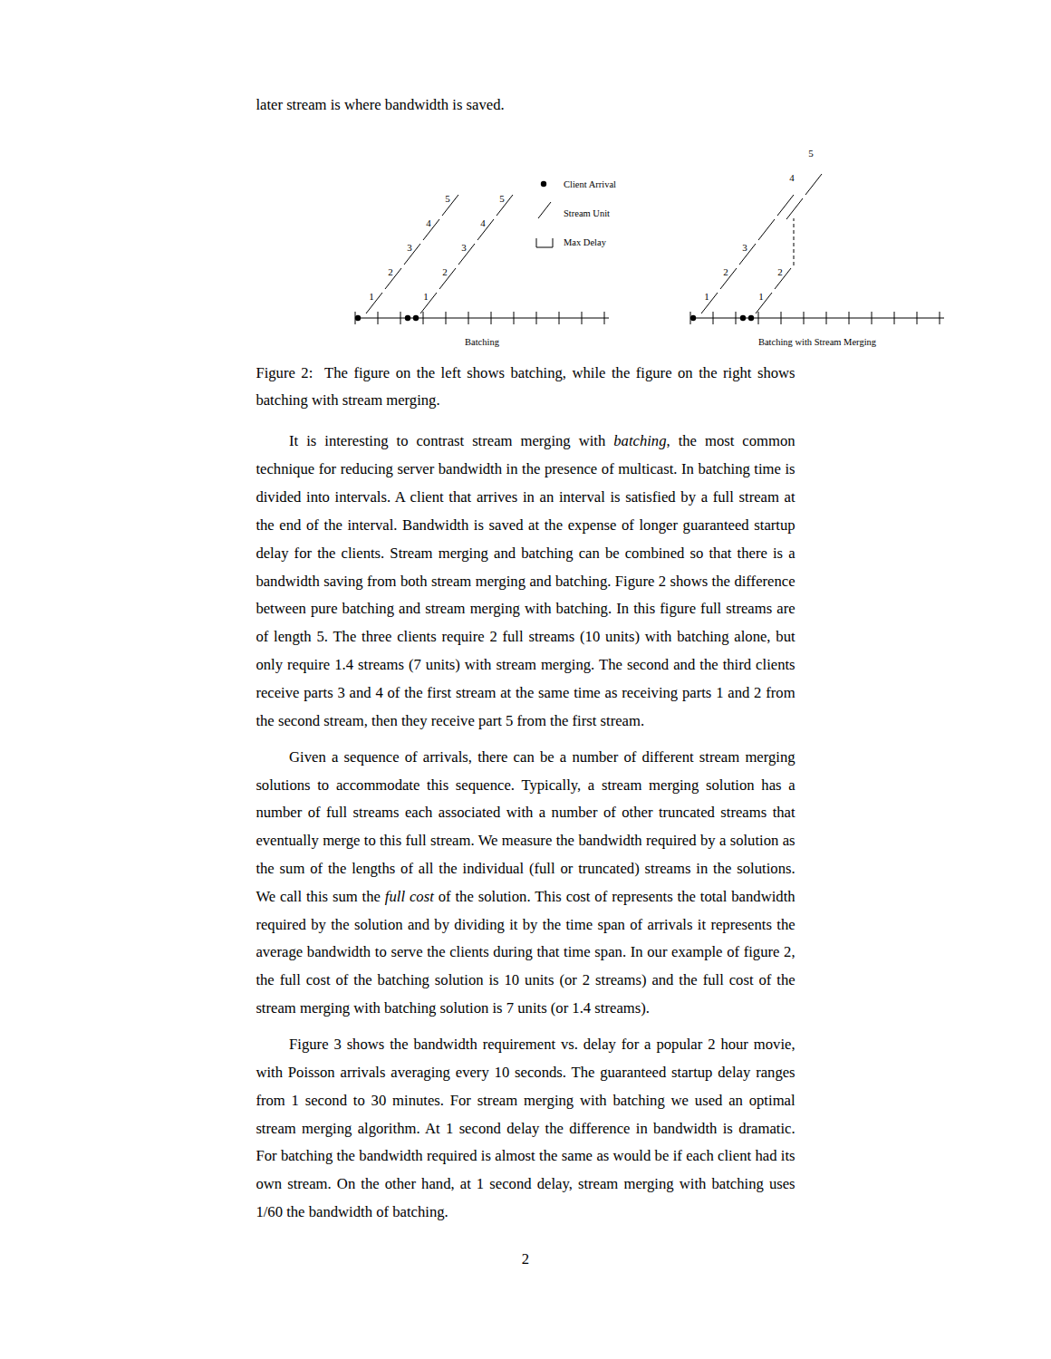later stream is where bandwidth is saved.
1 2 3 4 5 1 2 3 4 5 Batching Client Arrival Stream Unit Max Delay 1 2 3 1 2 4 5 Batching with Stream Merging
Figure 2: The figure on the left shows batching, while the figure on the right shows batching with stream merging.
It is interesting to contrast stream merging with batching, the most common technique for reducing server bandwidth in the presence of multicast. In batching time is divided into intervals. A client that arrives in an interval is satisfied by a full stream at the end of the interval. Bandwidth is saved at the expense of longer guaranteed startup delay for the clients. Stream merging and batching can be combined so that there is a bandwidth saving from both stream merging and batching. Figure 2 shows the difference between pure batching and stream merging with batching. In this figure full streams are of length 5. The three clients require 2 full streams (10 units) with batching alone, but only require 1.4 streams (7 units) with stream merging. The second and the third clients receive parts 3 and 4 of the first stream at the same time as receiving parts 1 and 2 from the second stream, then they receive part 5 from the first stream.
Given a sequence of arrivals, there can be a number of different stream merging solutions to accommodate this sequence. Typically, a stream merging solution has a number of full streams each associated with a number of other truncated streams that eventually merge to this full stream. We measure the bandwidth required by a solution as the sum of the lengths of all the individual (full or truncated) streams in the solutions. We call this sum the full cost of the solution. This cost of represents the total bandwidth required by the solution and by dividing it by the time span of arrivals it represents the average bandwidth to serve the clients during that time span. In our example of figure 2, the full cost of the batching solution is 10 units (or 2 streams) and the full cost of the stream merging with batching solution is 7 units (or 1.4 streams).
Figure 3 shows the bandwidth requirement vs. delay for a popular 2 hour movie, with Poisson arrivals averaging every 10 seconds. The guaranteed startup delay ranges from 1 second to 30 minutes. For stream merging with batching we used an optimal stream merging algorithm. At 1 second delay the difference in bandwidth is dramatic. For batching the bandwidth required is almost the same as would be if each client had its own stream. On the other hand, at 1 second delay, stream merging with batching uses 1/60 the bandwidth of batching.
2